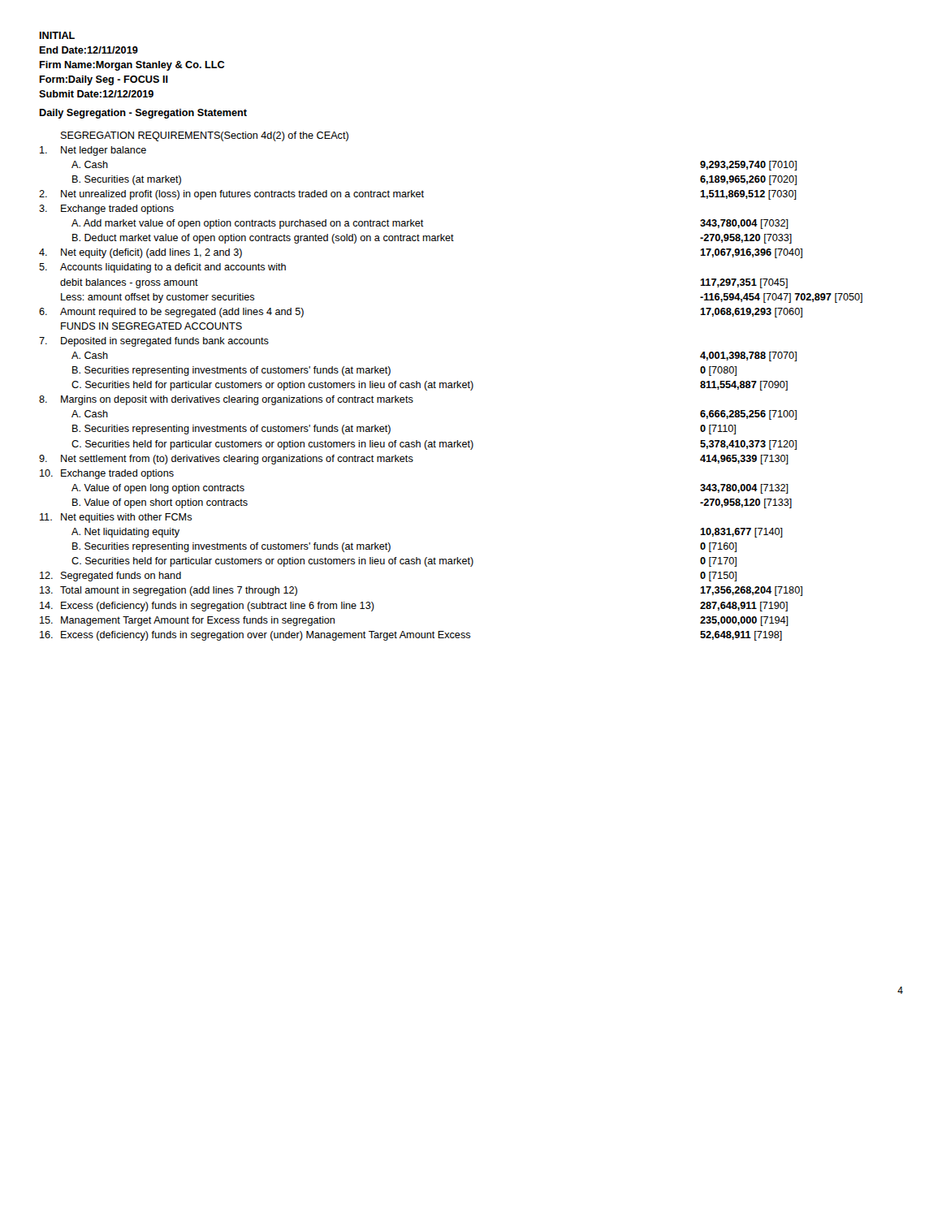INITIAL
End Date:12/11/2019
Firm Name:Morgan Stanley & Co. LLC
Form:Daily Seg - FOCUS II
Submit Date:12/12/2019
Daily Segregation - Segregation Statement
| | SEGREGATION REQUIREMENTS(Section 4d(2) of the CEAct) | |
| 1. | Net ledger balance | |
| | A. Cash | 9,293,259,740 [7010] |
| | B. Securities (at market) | 6,189,965,260 [7020] |
| 2. | Net unrealized profit (loss) in open futures contracts traded on a contract market | 1,511,869,512 [7030] |
| 3. | Exchange traded options | |
| | A. Add market value of open option contracts purchased on a contract market | 343,780,004 [7032] |
| | B. Deduct market value of open option contracts granted (sold) on a contract market | -270,958,120 [7033] |
| 4. | Net equity (deficit) (add lines 1, 2 and 3) | 17,067,916,396 [7040] |
| 5. | Accounts liquidating to a deficit and accounts with | |
| | debit balances - gross amount | 117,297,351 [7045] |
| | Less: amount offset by customer securities | -116,594,454 [7047] 702,897 [7050] |
| 6. | Amount required to be segregated (add lines 4 and 5) | 17,068,619,293 [7060] |
| | FUNDS IN SEGREGATED ACCOUNTS | |
| 7. | Deposited in segregated funds bank accounts | |
| | A. Cash | 4,001,398,788 [7070] |
| | B. Securities representing investments of customers' funds (at market) | 0 [7080] |
| | C. Securities held for particular customers or option customers in lieu of cash (at market) | 811,554,887 [7090] |
| 8. | Margins on deposit with derivatives clearing organizations of contract markets | |
| | A. Cash | 6,666,285,256 [7100] |
| | B. Securities representing investments of customers' funds (at market) | 0 [7110] |
| | C. Securities held for particular customers or option customers in lieu of cash (at market) | 5,378,410,373 [7120] |
| 9. | Net settlement from (to) derivatives clearing organizations of contract markets | 414,965,339 [7130] |
| 10. | Exchange traded options | |
| | A. Value of open long option contracts | 343,780,004 [7132] |
| | B. Value of open short option contracts | -270,958,120 [7133] |
| 11. | Net equities with other FCMs | |
| | A. Net liquidating equity | 10,831,677 [7140] |
| | B. Securities representing investments of customers' funds (at market) | 0 [7160] |
| | C. Securities held for particular customers or option customers in lieu of cash (at market) | 0 [7170] |
| 12. | Segregated funds on hand | 0 [7150] |
| 13. | Total amount in segregation (add lines 7 through 12) | 17,356,268,204 [7180] |
| 14. | Excess (deficiency) funds in segregation (subtract line 6 from line 13) | 287,648,911 [7190] |
| 15. | Management Target Amount for Excess funds in segregation | 235,000,000 [7194] |
| 16. | Excess (deficiency) funds in segregation over (under) Management Target Amount Excess | 52,648,911 [7198] |
4